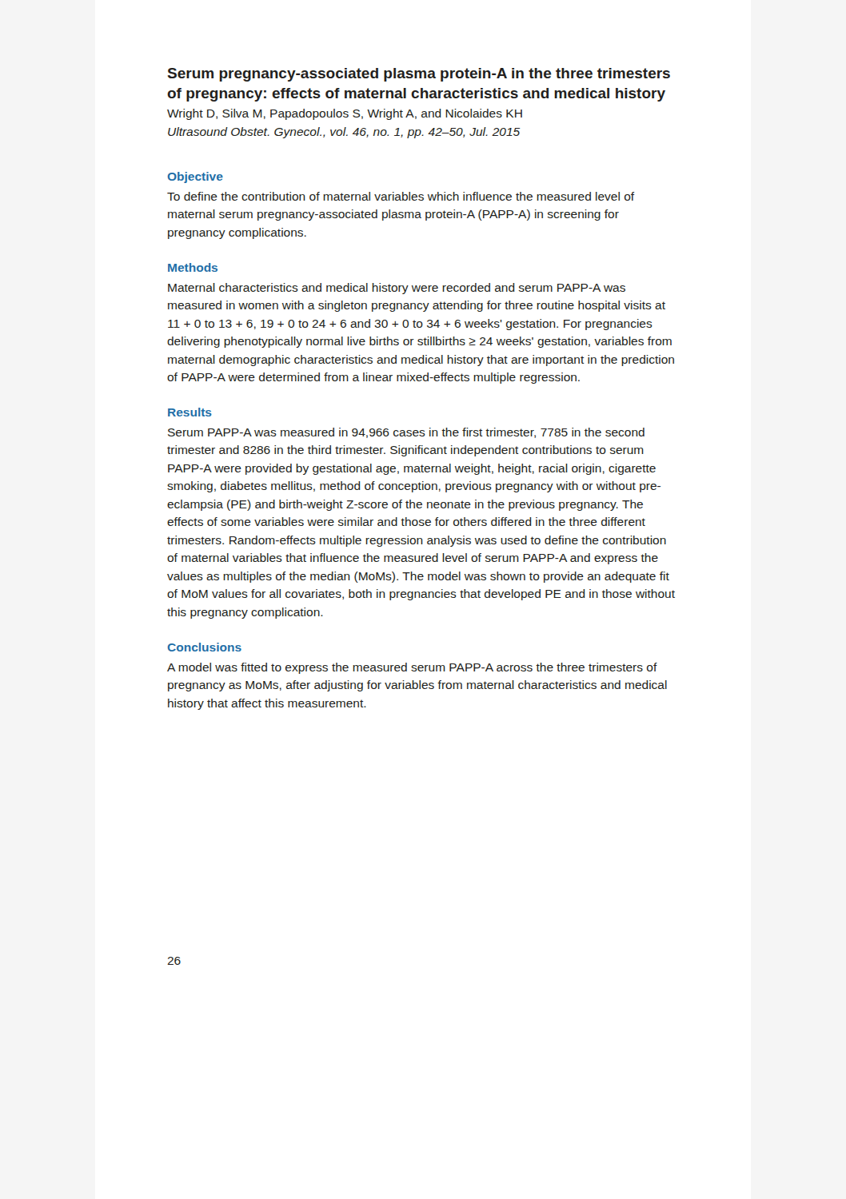Serum pregnancy-associated plasma protein-A in the three trimesters of pregnancy: effects of maternal characteristics and medical history
Wright D, Silva M, Papadopoulos S, Wright A, and Nicolaides KH
Ultrasound Obstet. Gynecol., vol. 46, no. 1, pp. 42–50, Jul. 2015
Objective
To define the contribution of maternal variables which influence the measured level of maternal serum pregnancy-associated plasma protein-A (PAPP-A) in screening for pregnancy complications.
Methods
Maternal characteristics and medical history were recorded and serum PAPP-A was measured in women with a singleton pregnancy attending for three routine hospital visits at 11 + 0 to 13 + 6, 19 + 0 to 24 + 6 and 30 + 0 to 34 + 6 weeks' gestation. For pregnancies delivering phenotypically normal live births or stillbirths ≥ 24 weeks' gestation, variables from maternal demographic characteristics and medical history that are important in the prediction of PAPP-A were determined from a linear mixed-effects multiple regression.
Results
Serum PAPP-A was measured in 94,966 cases in the first trimester, 7785 in the second trimester and 8286 in the third trimester. Significant independent contributions to serum PAPP-A were provided by gestational age, maternal weight, height, racial origin, cigarette smoking, diabetes mellitus, method of conception, previous pregnancy with or without pre-eclampsia (PE) and birth-weight Z-score of the neonate in the previous pregnancy. The effects of some variables were similar and those for others differed in the three different trimesters. Random-effects multiple regression analysis was used to define the contribution of maternal variables that influence the measured level of serum PAPP-A and express the values as multiples of the median (MoMs). The model was shown to provide an adequate fit of MoM values for all covariates, both in pregnancies that developed PE and in those without this pregnancy complication.
Conclusions
A model was fitted to express the measured serum PAPP-A across the three trimesters of pregnancy as MoMs, after adjusting for variables from maternal characteristics and medical history that affect this measurement.
26